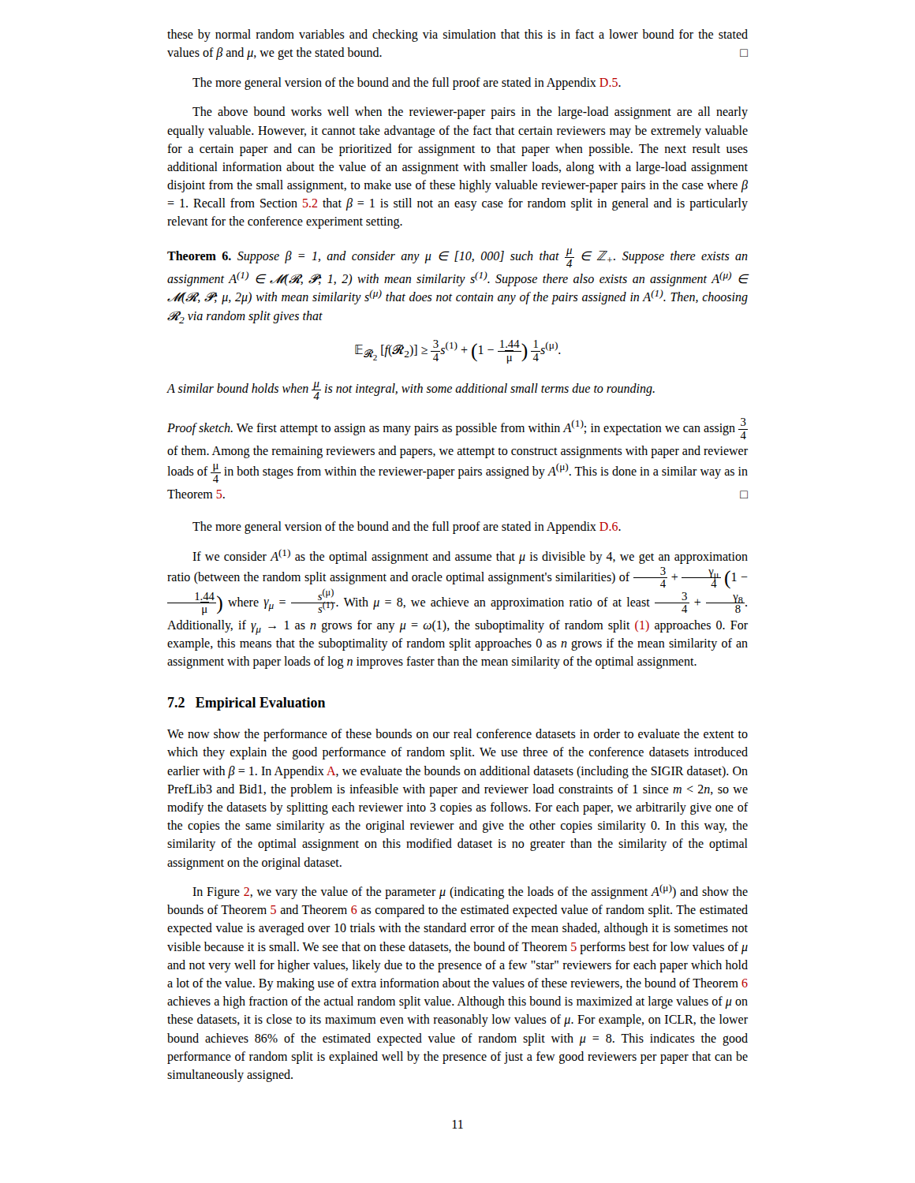these by normal random variables and checking via simulation that this is in fact a lower bound for the stated values of β and μ, we get the stated bound. □
The more general version of the bound and the full proof are stated in Appendix D.5.
The above bound works well when the reviewer-paper pairs in the large-load assignment are all nearly equally valuable. However, it cannot take advantage of the fact that certain reviewers may be extremely valuable for a certain paper and can be prioritized for assignment to that paper when possible. The next result uses additional information about the value of an assignment with smaller loads, along with a large-load assignment disjoint from the small assignment, to make use of these highly valuable reviewer-paper pairs in the case where β = 1. Recall from Section 5.2 that β = 1 is still not an easy case for random split in general and is particularly relevant for the conference experiment setting.
Theorem 6. Suppose β = 1, and consider any μ ∈ [10, 000] such that μ 4 ∈ ℤ+. Suppose there exists an assignment A(1) ∈ 𝓜(𝓡, 𝓟; 1, 2) with mean similarity s(1). Suppose there also exists an assignment A(μ) ∈ 𝓜(𝓡, 𝓟; μ, 2μ) with mean similarity s(μ) that does not contain any of the pairs assigned in A(1). Then, choosing 𝓡2 via random split gives that
𝔼𝓡2 [f(𝓡2)] ≥ 34 s(1) + (1 − 1.44 μ) 14 s(μ).
A similar bound holds when μ 4 is not integral, with some additional small terms due to rounding.
Proof sketch. We first attempt to assign as many pairs as possible from within A(1); in expectation we can assign 34 of them. Among the remaining reviewers and papers, we attempt to construct assignments with paper and reviewer loads of μ 4 in both stages from within the reviewer-paper pairs assigned by A(μ). This is done in a similar way as in Theorem 5. □
The more general version of the bound and the full proof are stated in Appendix D.6.
If we consider A(1) as the optimal assignment and assume that μ is divisible by 4, we get an approximation ratio (between the random split assignment and oracle optimal assignment's similarities) of 34 + γμ 4 (1 − 1.44 μ) where γμ = s(μ) s(1). With μ = 8, we achieve an approximation ratio of at least 34 + γ88. Additionally, if γμ → 1 as n grows for any μ = ω(1), the suboptimality of random split (1) approaches 0. For example, this means that the suboptimality of random split approaches 0 as n grows if the mean similarity of an assignment with paper loads of log n improves faster than the mean similarity of the optimal assignment.
7.2 Empirical Evaluation
We now show the performance of these bounds on our real conference datasets in order to evaluate the extent to which they explain the good performance of random split. We use three of the conference datasets introduced earlier with β = 1. In Appendix A, we evaluate the bounds on additional datasets (including the SIGIR dataset). On PrefLib3 and Bid1, the problem is infeasible with paper and reviewer load constraints of 1 since m < 2n, so we modify the datasets by splitting each reviewer into 3 copies as follows. For each paper, we arbitrarily give one of the copies the same similarity as the original reviewer and give the other copies similarity 0. In this way, the similarity of the optimal assignment on this modified dataset is no greater than the similarity of the optimal assignment on the original dataset.
In Figure 2, we vary the value of the parameter μ (indicating the loads of the assignment A(μ)) and show the bounds of Theorem 5 and Theorem 6 as compared to the estimated expected value of random split. The estimated expected value is averaged over 10 trials with the standard error of the mean shaded, although it is sometimes not visible because it is small. We see that on these datasets, the bound of Theorem 5 performs best for low values of μ and not very well for higher values, likely due to the presence of a few "star" reviewers for each paper which hold a lot of the value. By making use of extra information about the values of these reviewers, the bound of Theorem 6 achieves a high fraction of the actual random split value. Although this bound is maximized at large values of μ on these datasets, it is close to its maximum even with reasonably low values of μ. For example, on ICLR, the lower bound achieves 86% of the estimated expected value of random split with μ = 8. This indicates the good performance of random split is explained well by the presence of just a few good reviewers per paper that can be simultaneously assigned.
11